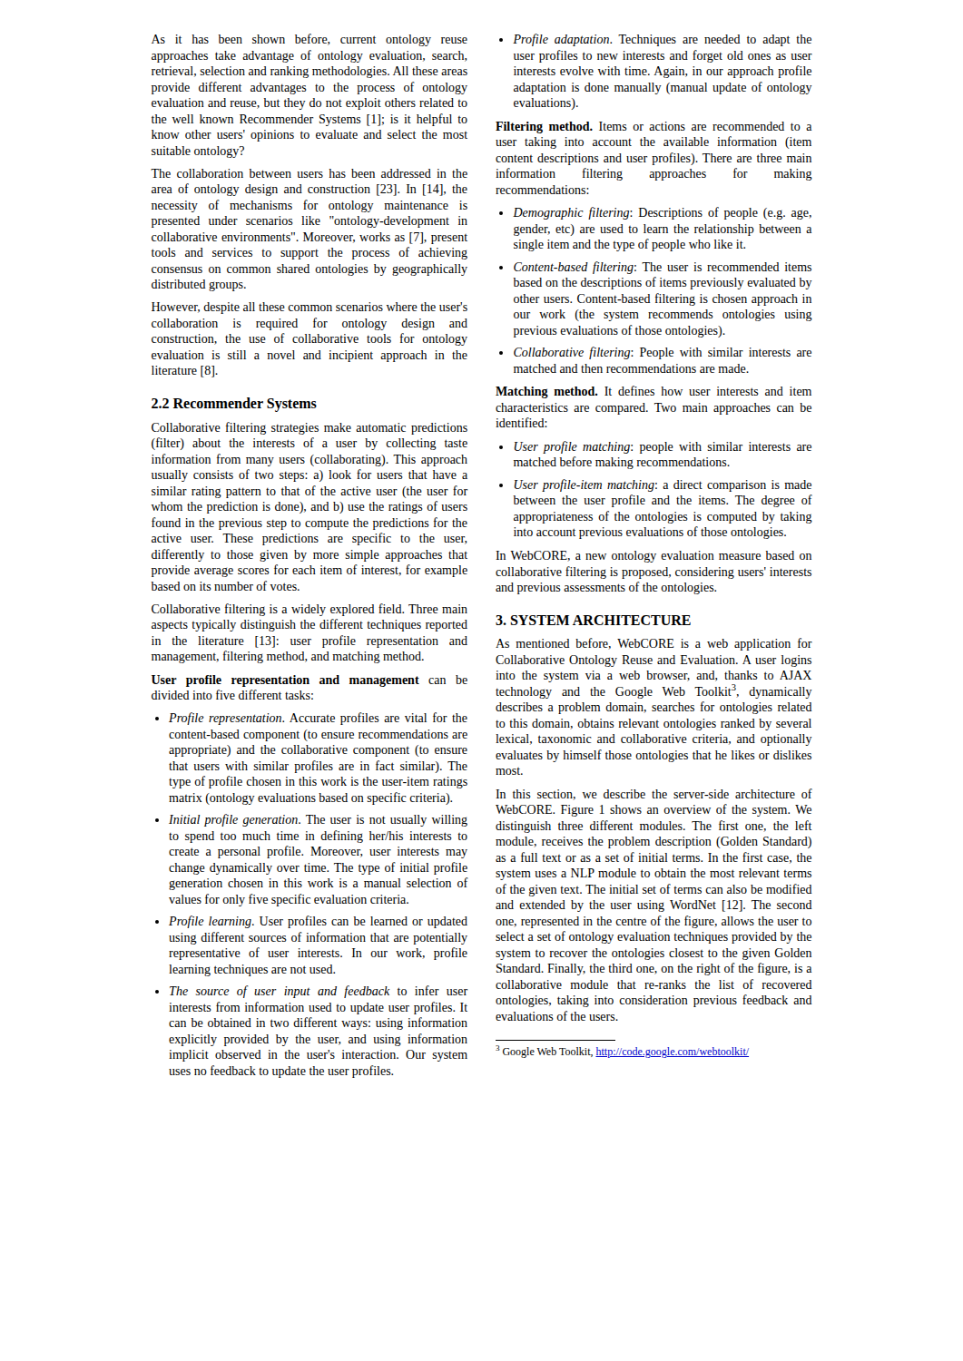As it has been shown before, current ontology reuse approaches take advantage of ontology evaluation, search, retrieval, selection and ranking methodologies. All these areas provide different advantages to the process of ontology evaluation and reuse, but they do not exploit others related to the well known Recommender Systems [1]; is it helpful to know other users' opinions to evaluate and select the most suitable ontology?
The collaboration between users has been addressed in the area of ontology design and construction [23]. In [14], the necessity of mechanisms for ontology maintenance is presented under scenarios like "ontology-development in collaborative environments". Moreover, works as [7], present tools and services to support the process of achieving consensus on common shared ontologies by geographically distributed groups.
However, despite all these common scenarios where the user's collaboration is required for ontology design and construction, the use of collaborative tools for ontology evaluation is still a novel and incipient approach in the literature [8].
2.2 Recommender Systems
Collaborative filtering strategies make automatic predictions (filter) about the interests of a user by collecting taste information from many users (collaborating). This approach usually consists of two steps: a) look for users that have a similar rating pattern to that of the active user (the user for whom the prediction is done), and b) use the ratings of users found in the previous step to compute the predictions for the active user. These predictions are specific to the user, differently to those given by more simple approaches that provide average scores for each item of interest, for example based on its number of votes.
Collaborative filtering is a widely explored field. Three main aspects typically distinguish the different techniques reported in the literature [13]: user profile representation and management, filtering method, and matching method.
User profile representation and management can be divided into five different tasks:
Profile representation. Accurate profiles are vital for the content-based component (to ensure recommendations are appropriate) and the collaborative component (to ensure that users with similar profiles are in fact similar). The type of profile chosen in this work is the user-item ratings matrix (ontology evaluations based on specific criteria).
Initial profile generation. The user is not usually willing to spend too much time in defining her/his interests to create a personal profile. Moreover, user interests may change dynamically over time. The type of initial profile generation chosen in this work is a manual selection of values for only five specific evaluation criteria.
Profile learning. User profiles can be learned or updated using different sources of information that are potentially representative of user interests. In our work, profile learning techniques are not used.
The source of user input and feedback to infer user interests from information used to update user profiles. It can be obtained in two different ways: using information explicitly provided by the user, and using information implicit observed in the user's interaction. Our system uses no feedback to update the user profiles.
Profile adaptation. Techniques are needed to adapt the user profiles to new interests and forget old ones as user interests evolve with time. Again, in our approach profile adaptation is done manually (manual update of ontology evaluations).
Filtering method. Items or actions are recommended to a user taking into account the available information (item content descriptions and user profiles). There are three main information filtering approaches for making recommendations:
Demographic filtering: Descriptions of people (e.g. age, gender, etc) are used to learn the relationship between a single item and the type of people who like it.
Content-based filtering: The user is recommended items based on the descriptions of items previously evaluated by other users. Content-based filtering is chosen approach in our work (the system recommends ontologies using previous evaluations of those ontologies).
Collaborative filtering: People with similar interests are matched and then recommendations are made.
Matching method. It defines how user interests and item characteristics are compared. Two main approaches can be identified:
User profile matching: people with similar interests are matched before making recommendations.
User profile-item matching: a direct comparison is made between the user profile and the items. The degree of appropriateness of the ontologies is computed by taking into account previous evaluations of those ontologies.
In WebCORE, a new ontology evaluation measure based on collaborative filtering is proposed, considering users' interests and previous assessments of the ontologies.
3. SYSTEM ARCHITECTURE
As mentioned before, WebCORE is a web application for Collaborative Ontology Reuse and Evaluation. A user logins into the system via a web browser, and, thanks to AJAX technology and the Google Web Toolkit3, dynamically describes a problem domain, searches for ontologies related to this domain, obtains relevant ontologies ranked by several lexical, taxonomic and collaborative criteria, and optionally evaluates by himself those ontologies that he likes or dislikes most.
In this section, we describe the server-side architecture of WebCORE. Figure 1 shows an overview of the system. We distinguish three different modules. The first one, the left module, receives the problem description (Golden Standard) as a full text or as a set of initial terms. In the first case, the system uses a NLP module to obtain the most relevant terms of the given text. The initial set of terms can also be modified and extended by the user using WordNet [12]. The second one, represented in the centre of the figure, allows the user to select a set of ontology evaluation techniques provided by the system to recover the ontologies closest to the given Golden Standard. Finally, the third one, on the right of the figure, is a collaborative module that re-ranks the list of recovered ontologies, taking into consideration previous feedback and evaluations of the users.
3 Google Web Toolkit, http://code.google.com/webtoolkit/